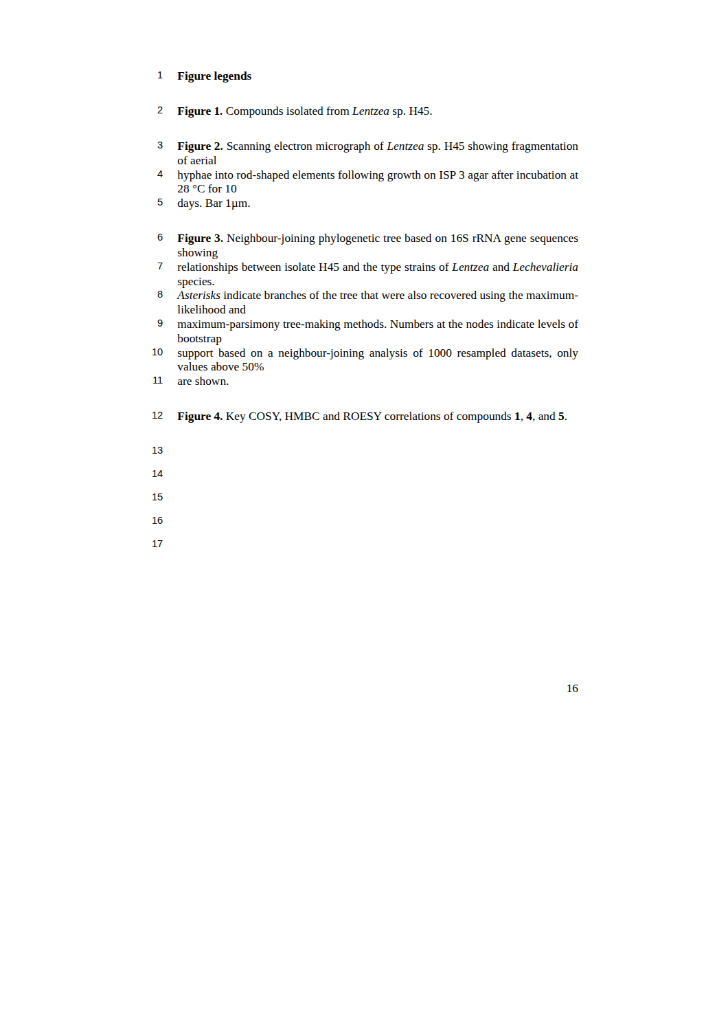1
Figure legends
2
Figure 1. Compounds isolated from Lentzea sp. H45.
3
Figure 2. Scanning electron micrograph of Lentzea sp. H45 showing fragmentation of aerial
4
hyphae into rod-shaped elements following growth on ISP 3 agar after incubation at 28 °C for 10
5
days. Bar 1µm.
6
Figure 3. Neighbour-joining phylogenetic tree based on 16S rRNA gene sequences showing
7
relationships between isolate H45 and the type strains of Lentzea and Lechevalieria species.
8
Asterisks indicate branches of the tree that were also recovered using the maximum-likelihood and
9
maximum-parsimony tree-making methods. Numbers at the nodes indicate levels of bootstrap
10
support based on a neighbour-joining analysis of 1000 resampled datasets, only values above 50%
11
are shown.
12
Figure 4. Key COSY, HMBC and ROESY correlations of compounds 1, 4, and 5.
13
14
15
16
17
16